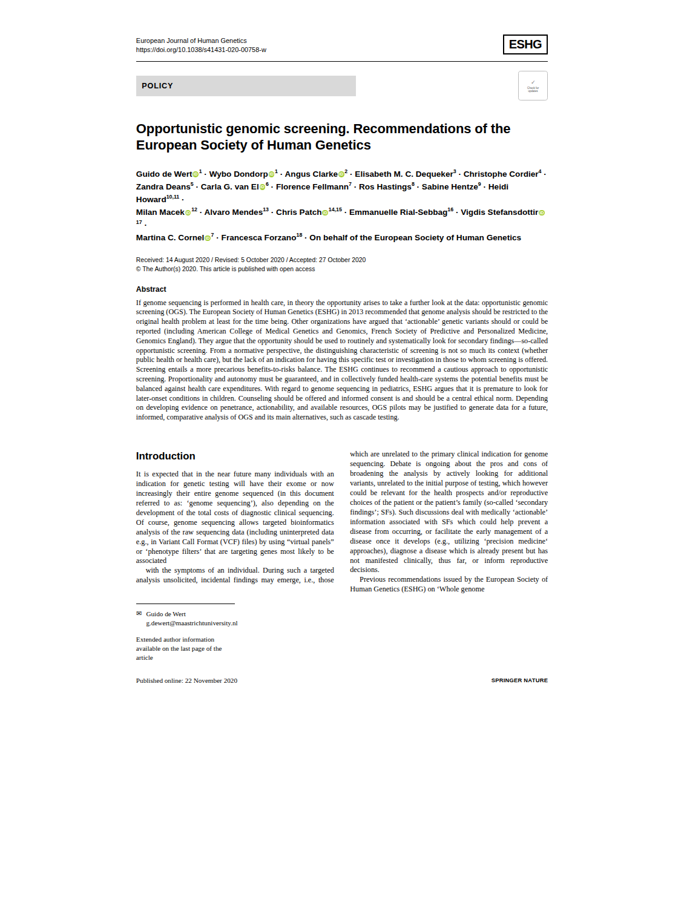European Journal of Human Genetics
https://doi.org/10.1038/s41431-020-00758-w
ESHG
POLICY
✓
Check for
updates
Opportunistic genomic screening. Recommendations of the
European Society of Human Genetics
Guido de WertiD1 · Wybo DondorpiD1 · Angus ClarkeiD2 · Elisabeth M. C. Dequeker3 · Christophe Cordier4 ·
Zandra Deans5 · Carla G. van EliD6 · Florence Fellmann7 · Ros Hastings8 · Sabine Hentze9 · Heidi Howard10,11 ·
Milan MacekiD12 · Alvaro Mendes13 · Chris PatchiD14,15 · Emmanuelle Rial-Sebbag16 · Vigdis StefansdottiriD17 ·
Martina C. CorneliD7 · Francesca Forzano18 · On behalf of the European Society of Human Genetics
Received: 14 August 2020 / Revised: 5 October 2020 / Accepted: 27 October 2020
© The Author(s) 2020. This article is published with open access
Abstract
If genome sequencing is performed in health care, in theory the opportunity arises to take a further look at the data: opportunistic genomic screening (OGS). The European Society of Human Genetics (ESHG) in 2013 recommended that genome analysis should be restricted to the original health problem at least for the time being. Other organizations have argued that ‘actionable’ genetic variants should or could be reported (including American College of Medical Genetics and Genomics, French Society of Predictive and Personalized Medicine, Genomics England). They argue that the opportunity should be used to routinely and systematically look for secondary findings—so-called opportunistic screening. From a normative perspective, the distinguishing characteristic of screening is not so much its context (whether public health or health care), but the lack of an indication for having this specific test or investigation in those to whom screening is offered. Screening entails a more precarious benefits-to-risks balance. The ESHG continues to recommend a cautious approach to opportunistic screening. Proportionality and autonomy must be guaranteed, and in collectively funded health-care systems the potential benefits must be balanced against health care expenditures. With regard to genome sequencing in pediatrics, ESHG argues that it is premature to look for later-onset conditions in children. Counseling should be offered and informed consent is and should be a central ethical norm. Depending on developing evidence on penetrance, actionability, and available resources, OGS pilots may be justified to generate data for a future, informed, comparative analysis of OGS and its main alternatives, such as cascade testing.
Introduction
It is expected that in the near future many individuals with an indication for genetic testing will have their exome or now increasingly their entire genome sequenced (in this document referred to as: ‘genome sequencing’), also depending on the development of the total costs of diagnostic clinical sequencing. Of course, genome sequencing allows targeted bioinformatics analysis of the raw sequencing data (including uninterpreted data e.g., in Variant Call Format (VCF) files) by using “virtual panels” or ‘phenotype filters’ that are targeting genes most likely to be associated
with the symptoms of an individual. During such a targeted analysis unsolicited, incidental findings may emerge, i.e., those which are unrelated to the primary clinical indication for genome sequencing. Debate is ongoing about the pros and cons of broadening the analysis by actively looking for additional variants, unrelated to the initial purpose of testing, which however could be relevant for the health prospects and/or reproductive choices of the patient or the patient’s family (so-called ‘secondary findings’; SFs). Such discussions deal with medically ‘actionable’ information associated with SFs which could help prevent a disease from occurring, or facilitate the early management of a disease once it develops (e.g., utilizing ‘precision medicine‘ approaches), diagnose a disease which is already present but has not manifested clinically, thus far, or inform reproductive decisions.
Previous recommendations issued by the European Society of Human Genetics (ESHG) on ‘Whole genome
✉
Guido de Wert
g.dewert@maastrichtuniversity.nl
Extended author information available on the last page of the article
Published online: 22 November 2020
SPRINGER NATURE